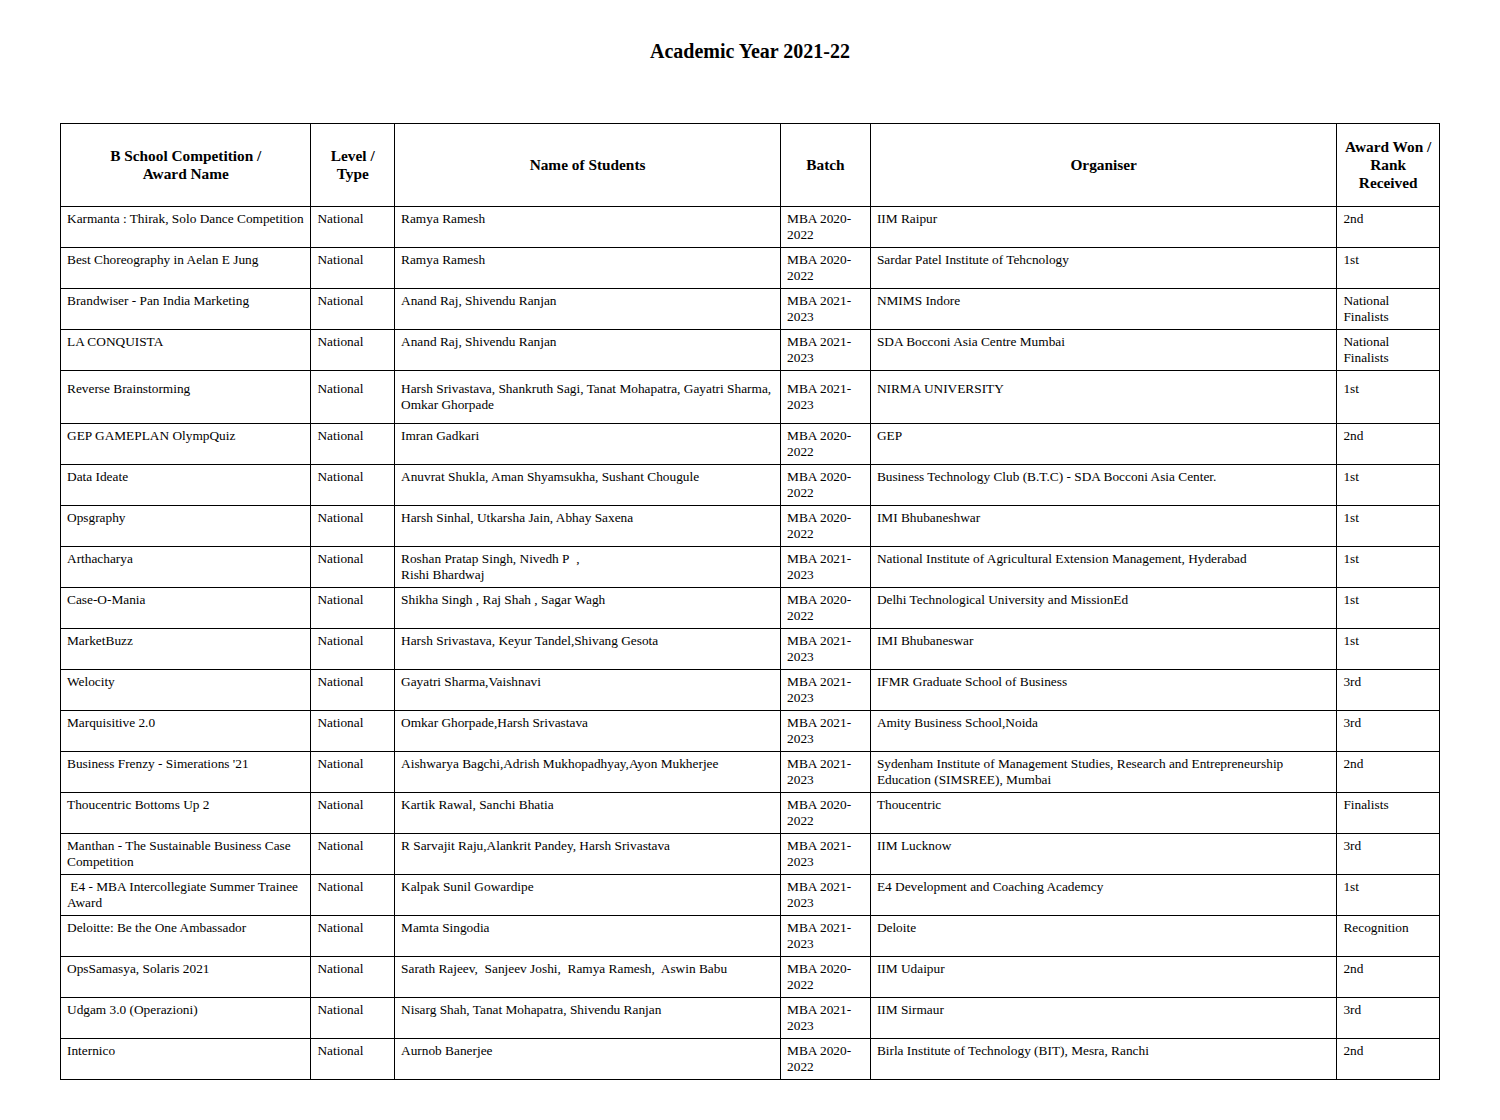Academic Year 2021-22
| B School Competition / Award Name | Level / Type | Name of Students | Batch | Organiser | Award Won / Rank Received |
| --- | --- | --- | --- | --- | --- |
| Karmanta : Thirak, Solo Dance Competition | National | Ramya Ramesh | MBA 2020-2022 | IIM Raipur | 2nd |
| Best Choreography in Aelan E Jung | National | Ramya Ramesh | MBA 2020-2022 | Sardar Patel Institute of Tehcnology | 1st |
| Brandwiser - Pan India Marketing | National | Anand Raj, Shivendu Ranjan | MBA 2021-2023 | NMIMS Indore | National Finalists |
| LA CONQUISTA | National | Anand Raj, Shivendu Ranjan | MBA 2021-2023 | SDA Bocconi Asia Centre Mumbai | National Finalists |
| Reverse Brainstorming | National | Harsh Srivastava, Shankruth Sagi, Tanat Mohapatra, Gayatri Sharma, Omkar Ghorpade | MBA 2021-2023 | NIRMA UNIVERSITY | 1st |
| GEP GAMEPLAN OlympQuiz | National | Imran Gadkari | MBA 2020-2022 | GEP | 2nd |
| Data Ideate | National | Anuvrat Shukla, Aman Shyamsukha, Sushant Chougule | MBA 2020-2022 | Business Technology Club (B.T.C) - SDA Bocconi Asia Center. | 1st |
| Opsgraphy | National | Harsh Sinhal, Utkarsha Jain, Abhay Saxena | MBA 2020-2022 | IMI Bhubaneshwar | 1st |
| Arthacharya | National | Roshan Pratap Singh, Nivedh P , Rishi Bhardwaj | MBA 2021-2023 | National Institute of Agricultural Extension Management, Hyderabad | 1st |
| Case-O-Mania | National | Shikha Singh , Raj Shah , Sagar Wagh | MBA 2020-2022 | Delhi Technological University and MissionEd | 1st |
| MarketBuzz | National | Harsh Srivastava, Keyur Tandel,Shivang Gesota | MBA 2021-2023 | IMI Bhubaneswar | 1st |
| Welocity | National | Gayatri Sharma,Vaishnavi | MBA 2021-2023 | IFMR Graduate School of Business | 3rd |
| Marquisitive 2.0 | National | Omkar Ghorpade,Harsh Srivastava | MBA 2021-2023 | Amity Business School,Noida | 3rd |
| Business Frenzy - Simerations '21 | National | Aishwarya Bagchi,Adrish Mukhopadhyay,Ayon Mukherjee | MBA 2021-2023 | Sydenham Institute of Management Studies, Research and Entrepreneurship Education (SIMSREE), Mumbai | 2nd |
| Thoucentric Bottoms Up 2 | National | Kartik Rawal, Sanchi Bhatia | MBA 2020-2022 | Thoucentric | Finalists |
| Manthan - The Sustainable Business Case Competition | National | R Sarvajit Raju,Alankrit Pandey, Harsh Srivastava | MBA 2021-2023 | IIM Lucknow | 3rd |
| E4 - MBA Intercollegiate Summer Trainee Award | National | Kalpak Sunil Gowardipe | MBA 2021-2023 | E4 Development and Coaching Academcy | 1st |
| Deloitte: Be the One Ambassador | National | Mamta Singodia | MBA 2021-2023 | Deloite | Recognition |
| OpsSamasya, Solaris 2021 | National | Sarath Rajeev, Sanjeev Joshi, Ramya Ramesh, Aswin Babu | MBA 2020-2022 | IIM Udaipur | 2nd |
| Udgam 3.0 (Operazioni) | National | Nisarg Shah, Tanat Mohapatra, Shivendu Ranjan | MBA 2021-2023 | IIM Sirmaur | 3rd |
| Internico | National | Aurnob Banerjee | MBA 2020-2022 | Birla Institute of Technology (BIT), Mesra, Ranchi | 2nd |